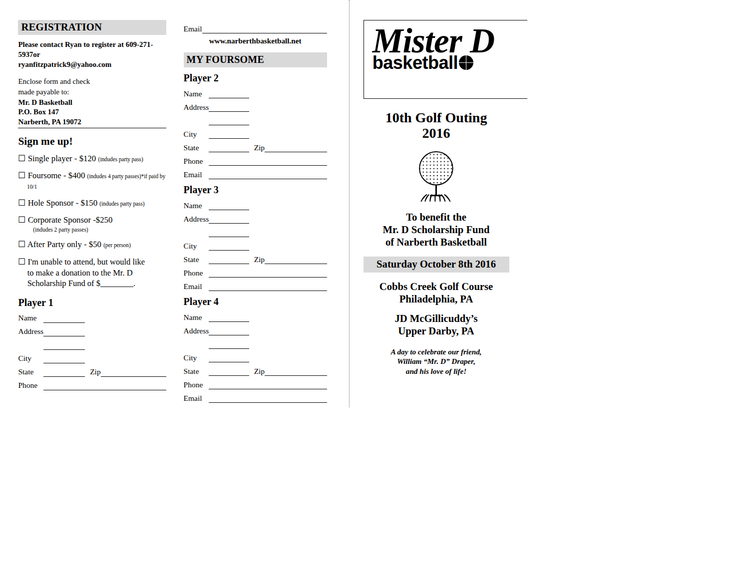REGISTRATION
Please contact Ryan to register at 609-271-5937or
ryanfitzpatrick9@yahoo.com
Enclose form and check
made payable to:
Mr. D Basketball
P.O. Box 147
Narberth, PA 19072
Sign me up!
☐ Single player - $120 (indudes party pass)
☐ Foursome - $400 (indudes 4 party passes)*if paid by 10/1
☐ Hole Sponsor - $150 (indudes party pass)
☐ Corporate Sponsor -$250 (indudes 2 party passes)
☐ After Party only - $50 (per person)
☐ I'm unable to attend, but would like to make a donation to the Mr. D Scholarship Fund of $________.
Player 1
| Name | |
| Address | |
| City | |
| State | | Zip | |
| Phone | |
| Email | |
www.narberthbasketball.net
MY FOURSOME
Player 2
| Name | |
| Address | |
| City | |
| State | | Zip | |
| Phone | |
| Email | |
Player 3
| Name | |
| Address | |
| City | |
| State | | Zip | |
| Phone | |
| Email | |
Player 4
| Name | |
| Address | |
| City | |
| State | | Zip | |
| Phone | |
| Email | |
Mister D
basketball
10th Golf Outing
2016
To benefit the
Mr. D Scholarship Fund
of Narberth Basketball
Saturday October 8th 2016
Cobbs Creek Golf Course
Philadelphia, PA
JD McGillicuddy’s
Upper Darby, PA
A day to celebrate our friend,
William “Mr. D” Draper,
and his love of life!